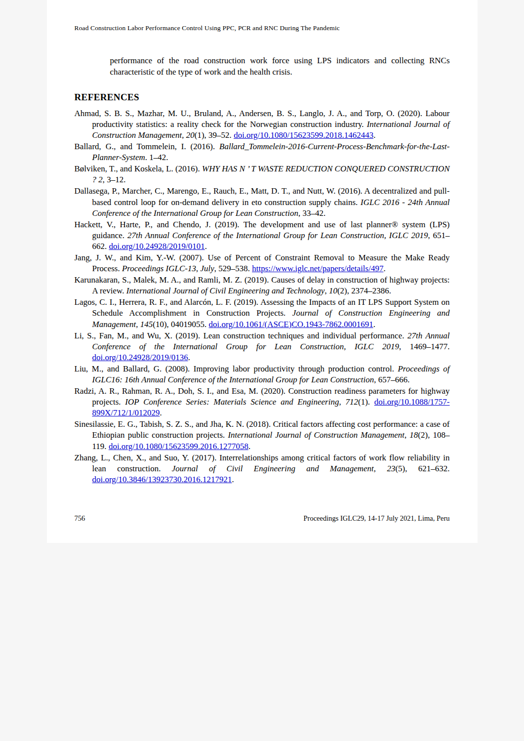Road Construction Labor Performance Control Using PPC, PCR and RNC During The Pandemic
performance of the road construction work force using LPS indicators and collecting RNCs characteristic of the type of work and the health crisis.
REFERENCES
Ahmad, S. B. S., Mazhar, M. U., Bruland, A., Andersen, B. S., Langlo, J. A., and Torp, O. (2020). Labour productivity statistics: a reality check for the Norwegian construction industry. International Journal of Construction Management, 20(1), 39–52. doi.org/10.1080/15623599.2018.1462443.
Ballard, G., and Tommelein, I. (2016). Ballard_Tommelein-2016-Current-Process-Benchmark-for-the-Last-Planner-System. 1–42.
Bølviken, T., and Koskela, L. (2016). WHY HAS N ’ T WASTE REDUCTION CONQUERED CONSTRUCTION ? 2, 3–12.
Dallasega, P., Marcher, C., Marengo, E., Rauch, E., Matt, D. T., and Nutt, W. (2016). A decentralized and pull-based control loop for on-demand delivery in eto construction supply chains. IGLC 2016 - 24th Annual Conference of the International Group for Lean Construction, 33–42.
Hackett, V., Harte, P., and Chendo, J. (2019). The development and use of last planner® system (LPS) guidance. 27th Annual Conference of the International Group for Lean Construction, IGLC 2019, 651–662. doi.org/10.24928/2019/0101.
Jang, J. W., and Kim, Y.-W. (2007). Use of Percent of Constraint Removal to Measure the Make Ready Process. Proceedings IGLC-13, July, 529–538. https://www.iglc.net/papers/details/497.
Karunakaran, S., Malek, M. A., and Ramli, M. Z. (2019). Causes of delay in construction of highway projects: A review. International Journal of Civil Engineering and Technology, 10(2), 2374–2386.
Lagos, C. I., Herrera, R. F., and Alarcón, L. F. (2019). Assessing the Impacts of an IT LPS Support System on Schedule Accomplishment in Construction Projects. Journal of Construction Engineering and Management, 145(10), 04019055. doi.org/10.1061/(ASCE)CO.1943-7862.0001691.
Li, S., Fan, M., and Wu, X. (2019). Lean construction techniques and individual performance. 27th Annual Conference of the International Group for Lean Construction, IGLC 2019, 1469–1477. doi.org/10.24928/2019/0136.
Liu, M., and Ballard, G. (2008). Improving labor productivity through production control. Proceedings of IGLC16: 16th Annual Conference of the International Group for Lean Construction, 657–666.
Radzi, A. R., Rahman, R. A., Doh, S. I., and Esa, M. (2020). Construction readiness parameters for highway projects. IOP Conference Series: Materials Science and Engineering, 712(1). doi.org/10.1088/1757-899X/712/1/012029.
Sinesilassie, E. G., Tabish, S. Z. S., and Jha, K. N. (2018). Critical factors affecting cost performance: a case of Ethiopian public construction projects. International Journal of Construction Management, 18(2), 108–119. doi.org/10.1080/15623599.2016.1277058.
Zhang, L., Chen, X., and Suo, Y. (2017). Interrelationships among critical factors of work flow reliability in lean construction. Journal of Civil Engineering and Management, 23(5), 621–632. doi.org/10.3846/13923730.2016.1217921.
756 Proceedings IGLC29, 14-17 July 2021, Lima, Peru